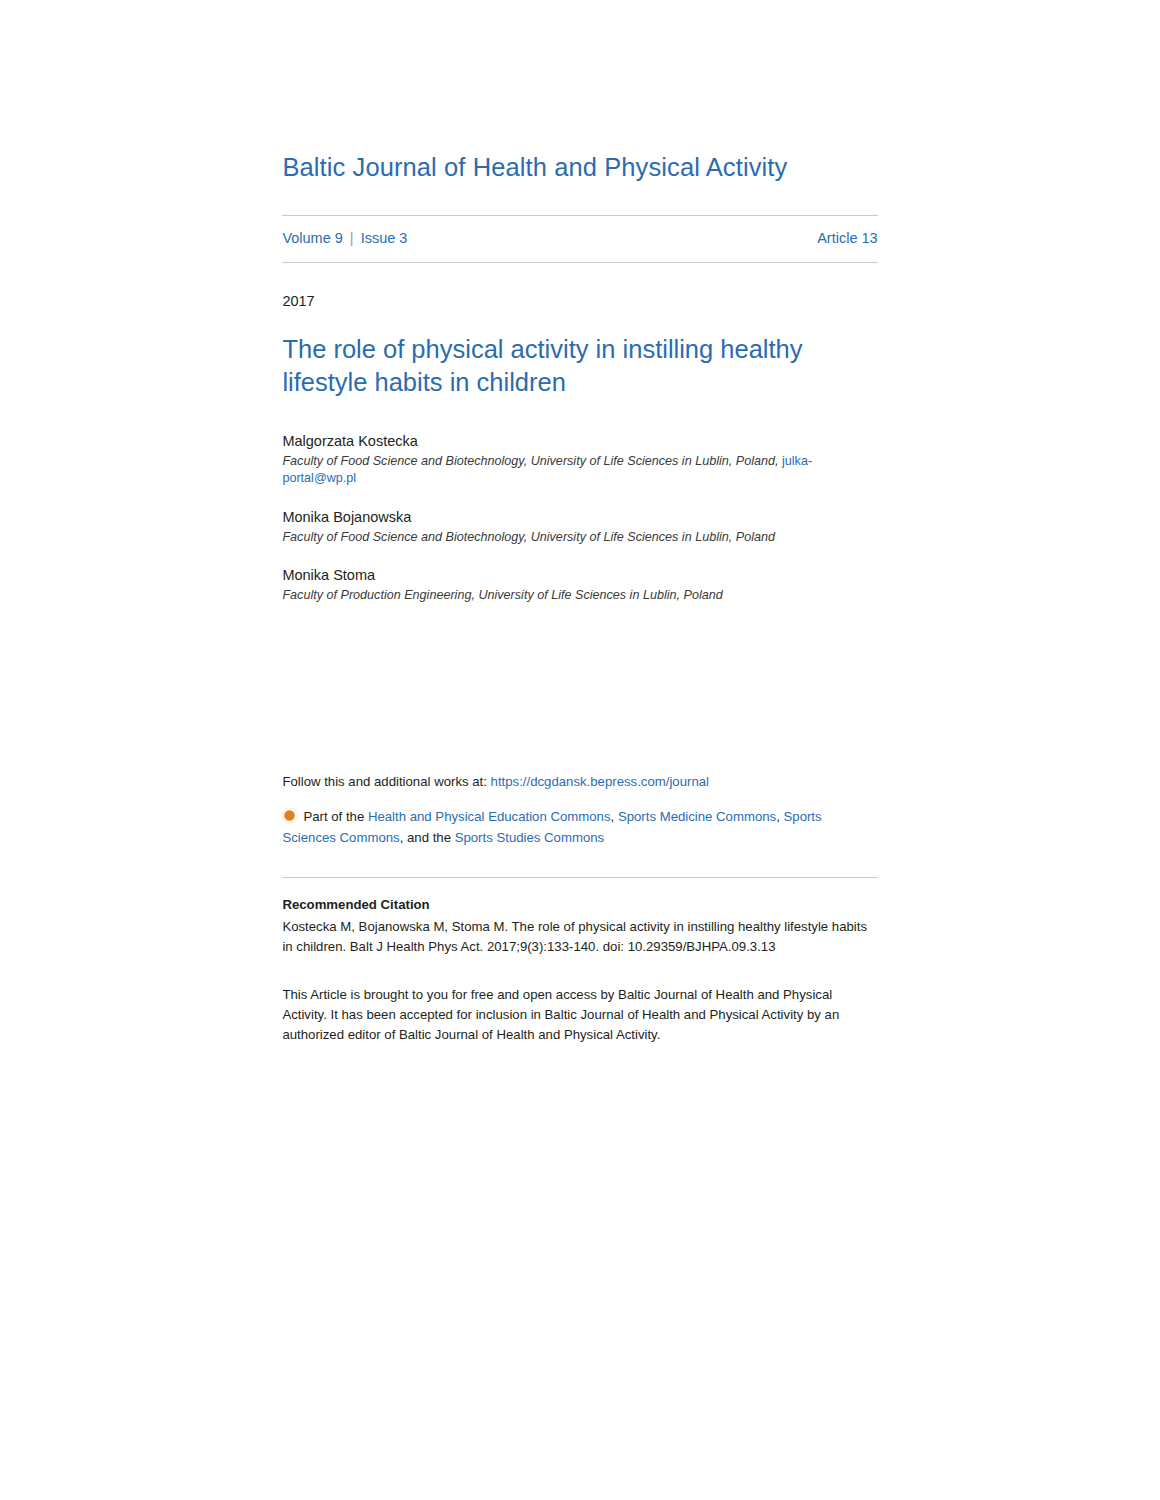Baltic Journal of Health and Physical Activity
Volume 9|Issue 3
Article 13
2017
The role of physical activity in instilling healthy lifestyle habits in children
Malgorzata Kostecka
Faculty of Food Science and Biotechnology, University of Life Sciences in Lublin, Poland, julka-portal@wp.pl
Monika Bojanowska
Faculty of Food Science and Biotechnology, University of Life Sciences in Lublin, Poland
Monika Stoma
Faculty of Production Engineering, University of Life Sciences in Lublin, Poland
Follow this and additional works at: https://dcgdansk.bepress.com/journal
Part of the Health and Physical Education Commons, Sports Medicine Commons, Sports Sciences Commons, and the Sports Studies Commons
Recommended Citation
Kostecka M, Bojanowska M, Stoma M. The role of physical activity in instilling healthy lifestyle habits in children. Balt J Health Phys Act. 2017;9(3):133-140. doi: 10.29359/BJHPA.09.3.13
This Article is brought to you for free and open access by Baltic Journal of Health and Physical Activity. It has been accepted for inclusion in Baltic Journal of Health and Physical Activity by an authorized editor of Baltic Journal of Health and Physical Activity.